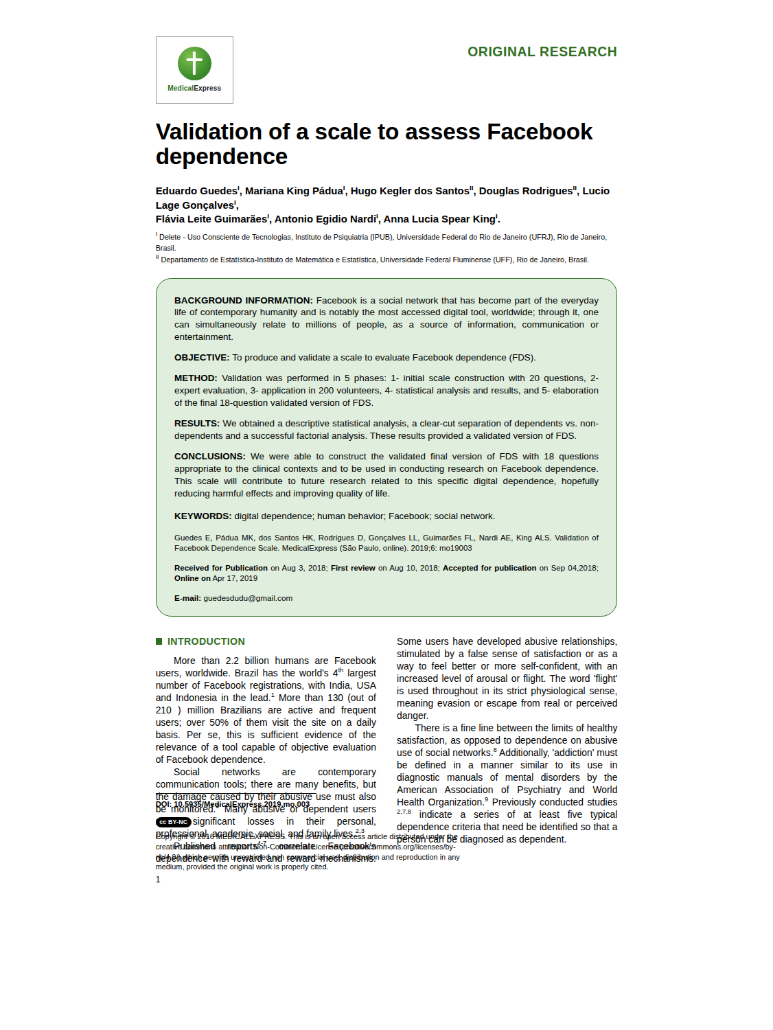Medical Express
Original Research
Validation of a scale to assess Facebook dependence
Eduardo GuedesI, Mariana King PáduaI, Hugo Kegler dos SantosII, Douglas RodriguesII, Lucio Lage GonçalvesI,
Flávia Leite GuimarãesI, Antonio Egidio NardiI, Anna Lucia Spear KingI.
I Delete - Uso Consciente de Tecnologias, Instituto de Psiquiatria (IPUB), Universidade Federal do Rio de Janeiro (UFRJ), Rio de Janeiro, Brasil.
II Departamento de Estatística-Instituto de Matemática e Estatística, Universidade Federal Fluminense (UFF), Rio de Janeiro, Brasil.
BACKGROUND INFORMATION: Facebook is a social network that has become part of the everyday life of contemporary humanity and is notably the most accessed digital tool, worldwide; through it, one can simultaneously relate to millions of people, as a source of information, communication or entertainment.
OBJECTIVE: To produce and validate a scale to evaluate Facebook dependence (FDS).
METHOD: Validation was performed in 5 phases: 1- initial scale construction with 20 questions, 2- expert evaluation, 3- application in 200 volunteers, 4- statistical analysis and results, and 5- elaboration of the final 18-question validated version of FDS.
RESULTS: We obtained a descriptive statistical analysis, a clear-cut separation of dependents vs. non-dependents and a successful factorial analysis. These results provided a validated version of FDS.
CONCLUSIONS: We were able to construct the validated final version of FDS with 18 questions appropriate to the clinical contexts and to be used in conducting research on Facebook dependence. This scale will contribute to future research related to this specific digital dependence, hopefully reducing harmful effects and improving quality of life.
KEYWORDS: digital dependence; human behavior; Facebook; social network.
Guedes E, Pádua MK, dos Santos HK, Rodrigues D, Gonçalves LL, Guimarães FL, Nardi AE, King ALS. Validation of Facebook Dependence Scale. MedicalExpress (São Paulo, online). 2019;6: mo19003
Received for Publication on Aug 3, 2018; First review on Aug 10, 2018; Accepted for publication on Sep 04,2018; Online on Apr 17, 2019
E-mail: guedesdudu@gmail.com
INTRODUCTION
More than 2.2 billion humans are Facebook users, worldwide. Brazil has the world's 4th largest number of Facebook registrations, with India, USA and Indonesia in the lead.1 More than 130 (out of 210 ) million Brazilians are active and frequent users; over 50% of them visit the site on a daily basis. Per se, this is sufficient evidence of the relevance of a tool capable of objective evaluation of Facebook dependence.
Social networks are contemporary communication tools; there are many benefits, but the damage caused by their abusive use must also be monitored.2 Many abusive or dependent users report significant losses in their personal, professional, academic, social, and family lives.2,3
Published reports4-7 correlate Facebook's dependence with reward and reward mechanisms. Some users have developed abusive relationships, stimulated by a false sense of satisfaction or as a way to feel better or more self-confident, with an increased level of arousal or flight. The word 'flight' is used throughout in its strict physiological sense, meaning evasion or escape from real or perceived danger.
There is a fine line between the limits of healthy satisfaction, as opposed to dependence on abusive use of social networks.8 Additionally, 'addiction' must be defined in a manner similar to its use in diagnostic manuals of mental disorders by the American Association of Psychiatry and World Health Organization.9 Previously conducted studies 2,7,8 indicate a series of at least five typical dependence criteria that need be identified so that a person can be diagnosed as dependent.
DOI: 10.5935/MedicalExpress.2019.mo.003
cc BY-NC
Copyright © 2016 MEDICALEXPRESS. This is an open access article distributed under the creative commons attribution Non-Commercial License (creativecommons.org/licenses/by-nc/4.0/) which permits unrestricted non commercial use, distribution and reproduction in any medium, provided the original work is properly cited.
1